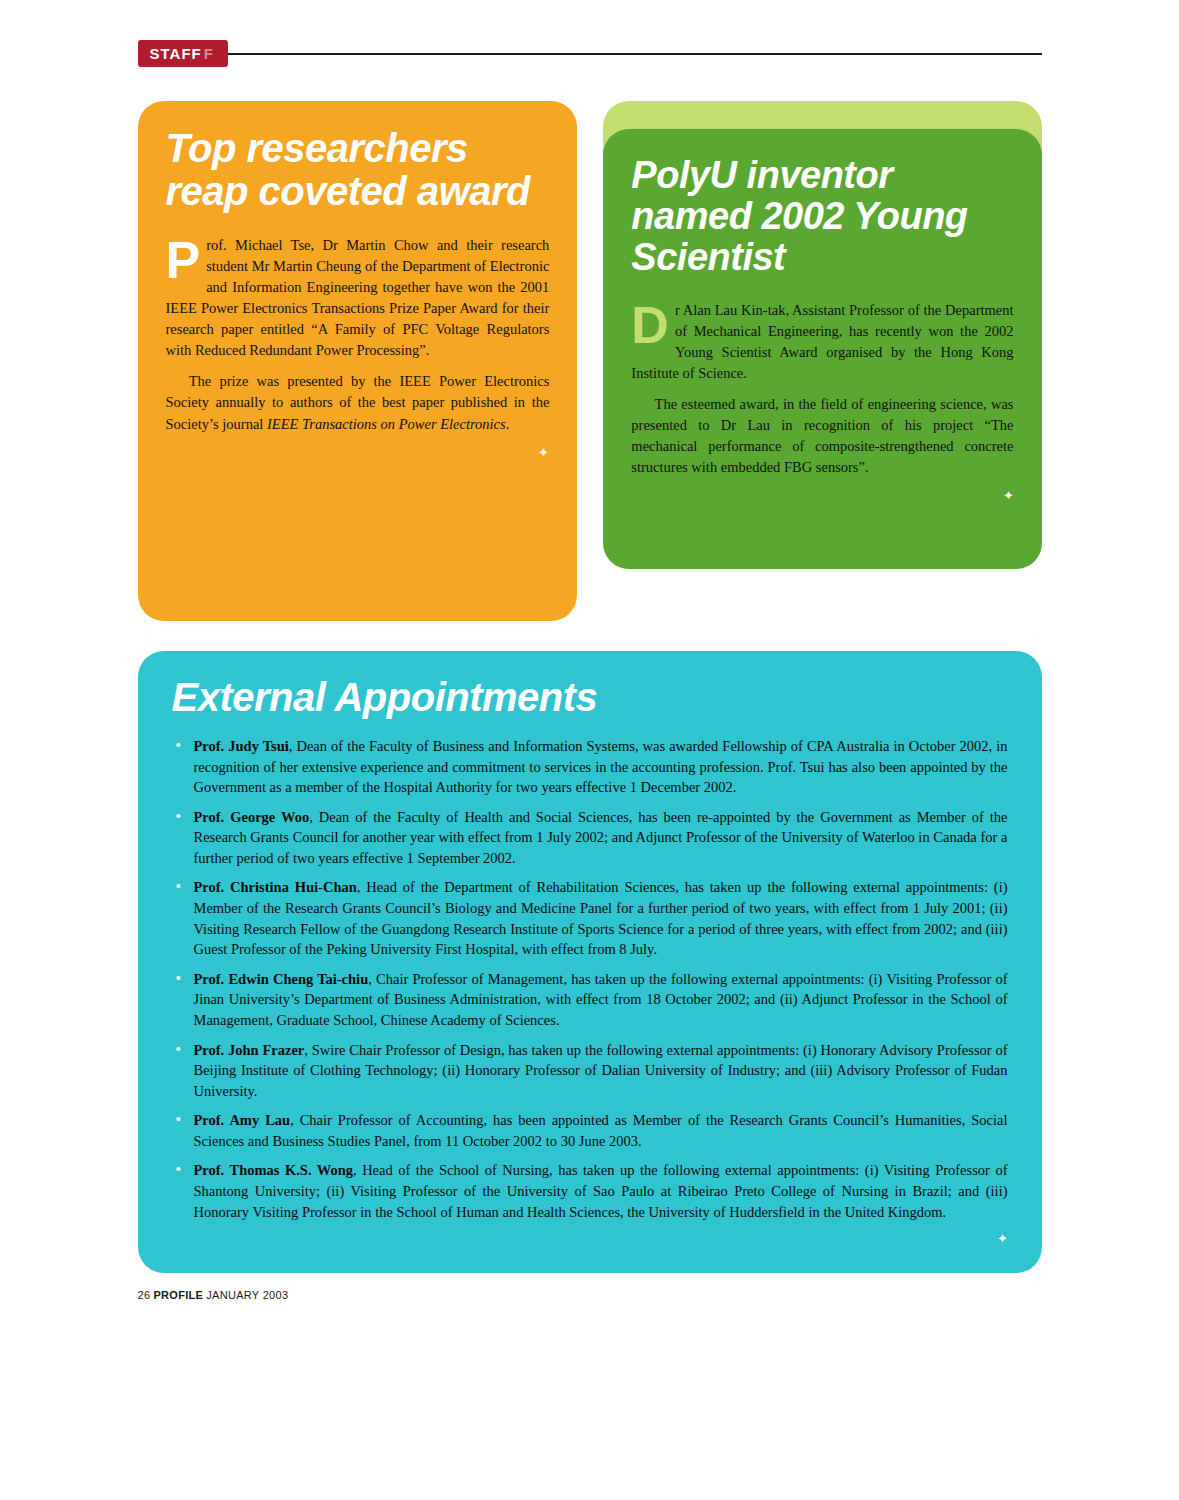STAFFF
Top researchers reap coveted award
Prof. Michael Tse, Dr Martin Chow and their research student Mr Martin Cheung of the Department of Electronic and Information Engineering together have won the 2001 IEEE Power Electronics Transactions Prize Paper Award for their research paper entitled “A Family of PFC Voltage Regulators with Reduced Redundant Power Processing”.
The prize was presented by the IEEE Power Electronics Society annually to authors of the best paper published in the Society’s journal IEEE Transactions on Power Electronics.
✦
PolyU inventor named 2002 Young Scientist
Dr Alan Lau Kin-tak, Assistant Professor of the Department of Mechanical Engineering, has recently won the 2002 Young Scientist Award organised by the Hong Kong Institute of Science.
The esteemed award, in the field of engineering science, was presented to Dr Lau in recognition of his project “The mechanical performance of composite-strengthened concrete structures with embedded FBG sensors”.
✦
External Appointments
Prof. Judy Tsui, Dean of the Faculty of Business and Information Systems, was awarded Fellowship of CPA Australia in October 2002, in recognition of her extensive experience and commitment to services in the accounting profession. Prof. Tsui has also been appointed by the Government as a member of the Hospital Authority for two years effective 1 December 2002.
Prof. George Woo, Dean of the Faculty of Health and Social Sciences, has been re-appointed by the Government as Member of the Research Grants Council for another year with effect from 1 July 2002; and Adjunct Professor of the University of Waterloo in Canada for a further period of two years effective 1 September 2002.
Prof. Christina Hui-Chan, Head of the Department of Rehabilitation Sciences, has taken up the following external appointments: (i) Member of the Research Grants Council’s Biology and Medicine Panel for a further period of two years, with effect from 1 July 2001; (ii) Visiting Research Fellow of the Guangdong Research Institute of Sports Science for a period of three years, with effect from 2002; and (iii) Guest Professor of the Peking University First Hospital, with effect from 8 July.
Prof. Edwin Cheng Tai-chiu, Chair Professor of Management, has taken up the following external appointments: (i) Visiting Professor of Jinan University’s Department of Business Administration, with effect from 18 October 2002; and (ii) Adjunct Professor in the School of Management, Graduate School, Chinese Academy of Sciences.
Prof. John Frazer, Swire Chair Professor of Design, has taken up the following external appointments: (i) Honorary Advisory Professor of Beijing Institute of Clothing Technology; (ii) Honorary Professor of Dalian University of Industry; and (iii) Advisory Professor of Fudan University.
Prof. Amy Lau, Chair Professor of Accounting, has been appointed as Member of the Research Grants Council’s Humanities, Social Sciences and Business Studies Panel, from 11 October 2002 to 30 June 2003.
Prof. Thomas K.S. Wong, Head of the School of Nursing, has taken up the following external appointments: (i) Visiting Professor of Shantong University; (ii) Visiting Professor of the University of Sao Paulo at Ribeirao Preto College of Nursing in Brazil; and (iii) Honorary Visiting Professor in the School of Human and Health Sciences, the University of Huddersfield in the United Kingdom.
✦
26 PROFILE JANUARY 2003